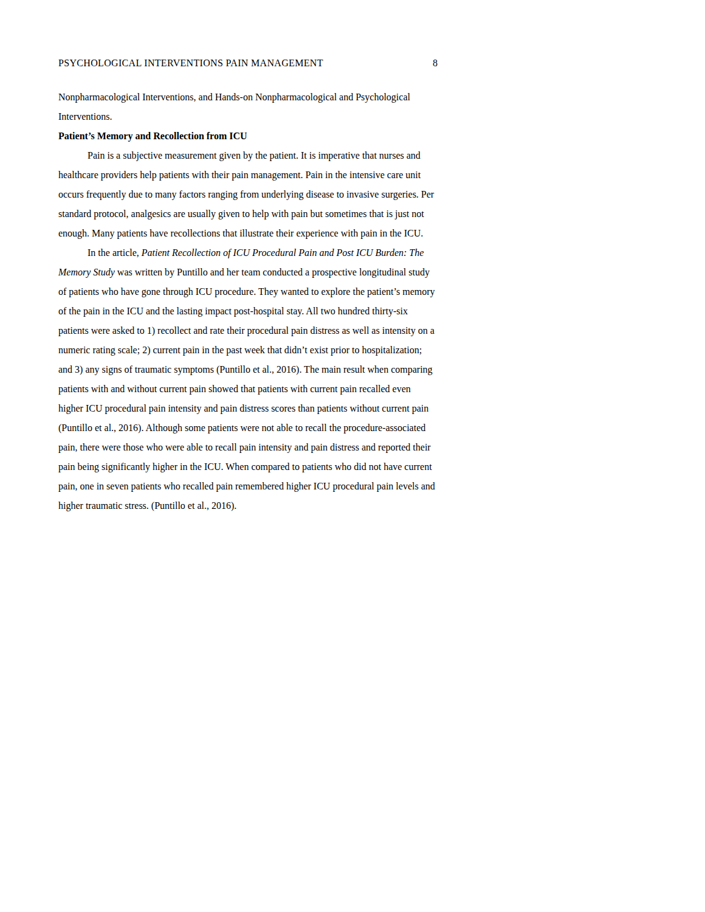Psychological Interventions Pain Management 8
Nonpharmacological Interventions, and Hands-on Nonpharmacological and Psychological Interventions.
Patient’s Memory and Recollection from ICU
Pain is a subjective measurement given by the patient. It is imperative that nurses and healthcare providers help patients with their pain management. Pain in the intensive care unit occurs frequently due to many factors ranging from underlying disease to invasive surgeries. Per standard protocol, analgesics are usually given to help with pain but sometimes that is just not enough. Many patients have recollections that illustrate their experience with pain in the ICU.
In the article, Patient Recollection of ICU Procedural Pain and Post ICU Burden: The Memory Study was written by Puntillo and her team conducted a prospective longitudinal study of patients who have gone through ICU procedure. They wanted to explore the patient’s memory of the pain in the ICU and the lasting impact post-hospital stay. All two hundred thirty-six patients were asked to 1) recollect and rate their procedural pain distress as well as intensity on a numeric rating scale; 2) current pain in the past week that didn’t exist prior to hospitalization; and 3) any signs of traumatic symptoms (Puntillo et al., 2016). The main result when comparing patients with and without current pain showed that patients with current pain recalled even higher ICU procedural pain intensity and pain distress scores than patients without current pain (Puntillo et al., 2016). Although some patients were not able to recall the procedure-associated pain, there were those who were able to recall pain intensity and pain distress and reported their pain being significantly higher in the ICU. When compared to patients who did not have current pain, one in seven patients who recalled pain remembered higher ICU procedural pain levels and higher traumatic stress. (Puntillo et al., 2016).